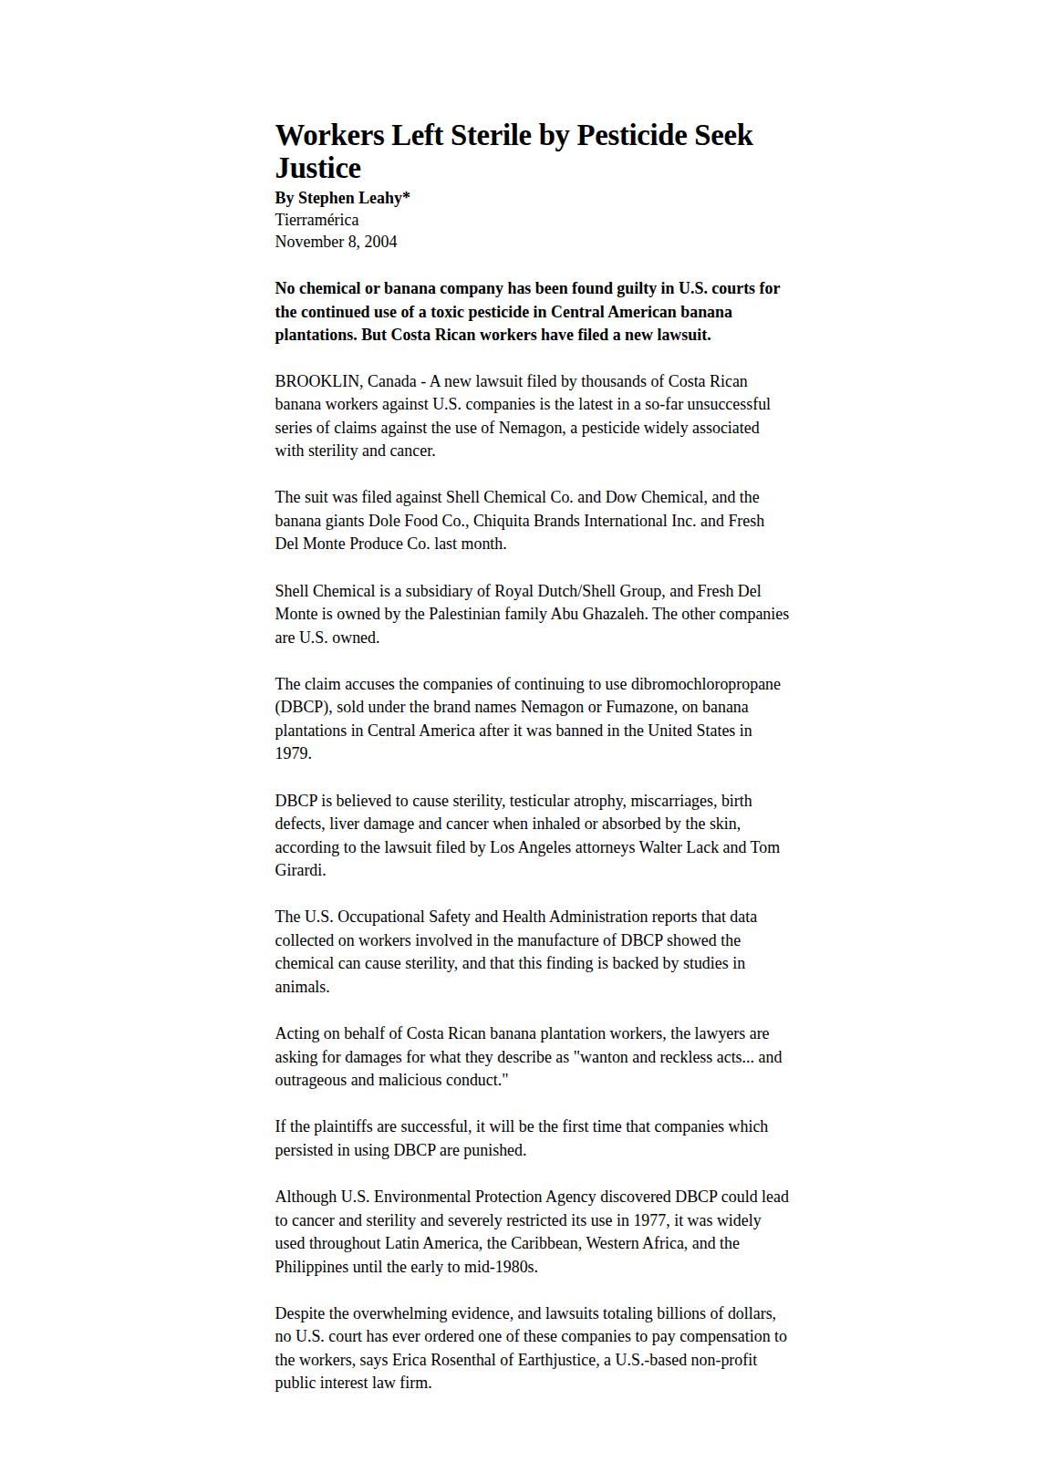Workers Left Sterile by Pesticide Seek Justice
By Stephen Leahy*
Tierramérica
November 8, 2004
No chemical or banana company has been found guilty in U.S. courts for the continued use of a toxic pesticide in Central American banana plantations. But Costa Rican workers have filed a new lawsuit.
BROOKLIN, Canada - A new lawsuit filed by thousands of Costa Rican banana workers against U.S. companies is the latest in a so-far unsuccessful series of claims against the use of Nemagon, a pesticide widely associated with sterility and cancer.
The suit was filed against Shell Chemical Co. and Dow Chemical, and the banana giants Dole Food Co., Chiquita Brands International Inc. and Fresh Del Monte Produce Co. last month.
Shell Chemical is a subsidiary of Royal Dutch/Shell Group, and Fresh Del Monte is owned by the Palestinian family Abu Ghazaleh. The other companies are U.S. owned.
The claim accuses the companies of continuing to use dibromochloropropane (DBCP), sold under the brand names Nemagon or Fumazone, on banana plantations in Central America after it was banned in the United States in 1979.
DBCP is believed to cause sterility, testicular atrophy, miscarriages, birth defects, liver damage and cancer when inhaled or absorbed by the skin, according to the lawsuit filed by Los Angeles attorneys Walter Lack and Tom Girardi.
The U.S. Occupational Safety and Health Administration reports that data collected on workers involved in the manufacture of DBCP showed the chemical can cause sterility, and that this finding is backed by studies in animals.
Acting on behalf of Costa Rican banana plantation workers, the lawyers are asking for damages for what they describe as "wanton and reckless acts... and outrageous and malicious conduct."
If the plaintiffs are successful, it will be the first time that companies which persisted in using DBCP are punished.
Although U.S. Environmental Protection Agency discovered DBCP could lead to cancer and sterility and severely restricted its use in 1977, it was widely used throughout Latin America, the Caribbean, Western Africa, and the Philippines until the early to mid-1980s.
Despite the overwhelming evidence, and lawsuits totaling billions of dollars, no U.S. court has ever ordered one of these companies to pay compensation to the workers, says Erica Rosenthal of Earthjustice, a U.S.-based non-profit public interest law firm.